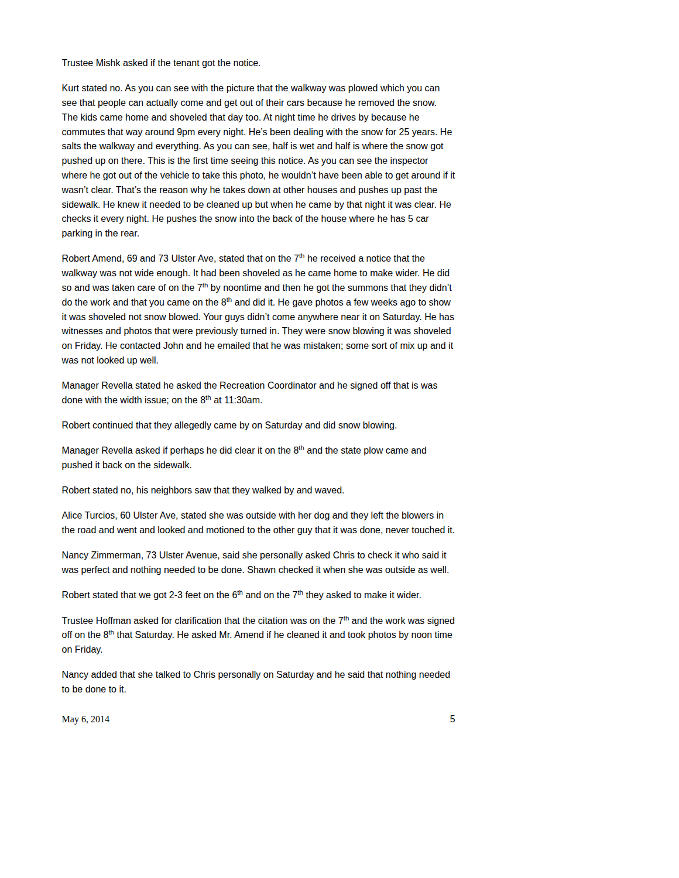Trustee Mishk asked if the tenant got the notice.
Kurt stated no. As you can see with the picture that the walkway was plowed which you can see that people can actually come and get out of their cars because he removed the snow. The kids came home and shoveled that day too. At night time he drives by because he commutes that way around 9pm every night. He’s been dealing with the snow for 25 years. He salts the walkway and everything. As you can see, half is wet and half is where the snow got pushed up on there. This is the first time seeing this notice. As you can see the inspector where he got out of the vehicle to take this photo, he wouldn’t have been able to get around if it wasn’t clear. That’s the reason why he takes down at other houses and pushes up past the sidewalk. He knew it needed to be cleaned up but when he came by that night it was clear. He checks it every night. He pushes the snow into the back of the house where he has 5 car parking in the rear.
Robert Amend, 69 and 73 Ulster Ave, stated that on the 7th he received a notice that the walkway was not wide enough. It had been shoveled as he came home to make wider. He did so and was taken care of on the 7th by noontime and then he got the summons that they didn’t do the work and that you came on the 8th and did it. He gave photos a few weeks ago to show it was shoveled not snow blowed. Your guys didn’t come anywhere near it on Saturday. He has witnesses and photos that were previously turned in. They were snow blowing it was shoveled on Friday. He contacted John and he emailed that he was mistaken; some sort of mix up and it was not looked up well.
Manager Revella stated he asked the Recreation Coordinator and he signed off that is was done with the width issue; on the 8th at 11:30am.
Robert continued that they allegedly came by on Saturday and did snow blowing.
Manager Revella asked if perhaps he did clear it on the 8th and the state plow came and pushed it back on the sidewalk.
Robert stated no, his neighbors saw that they walked by and waved.
Alice Turcios, 60 Ulster Ave, stated she was outside with her dog and they left the blowers in the road and went and looked and motioned to the other guy that it was done, never touched it.
Nancy Zimmerman, 73 Ulster Avenue, said she personally asked Chris to check it who said it was perfect and nothing needed to be done. Shawn checked it when she was outside as well.
Robert stated that we got 2-3 feet on the 6th and on the 7th they asked to make it wider.
Trustee Hoffman asked for clarification that the citation was on the 7th and the work was signed off on the 8th that Saturday. He asked Mr. Amend if he cleaned it and took photos by noon time on Friday.
Nancy added that she talked to Chris personally on Saturday and he said that nothing needed to be done to it.
May 6, 2014 5